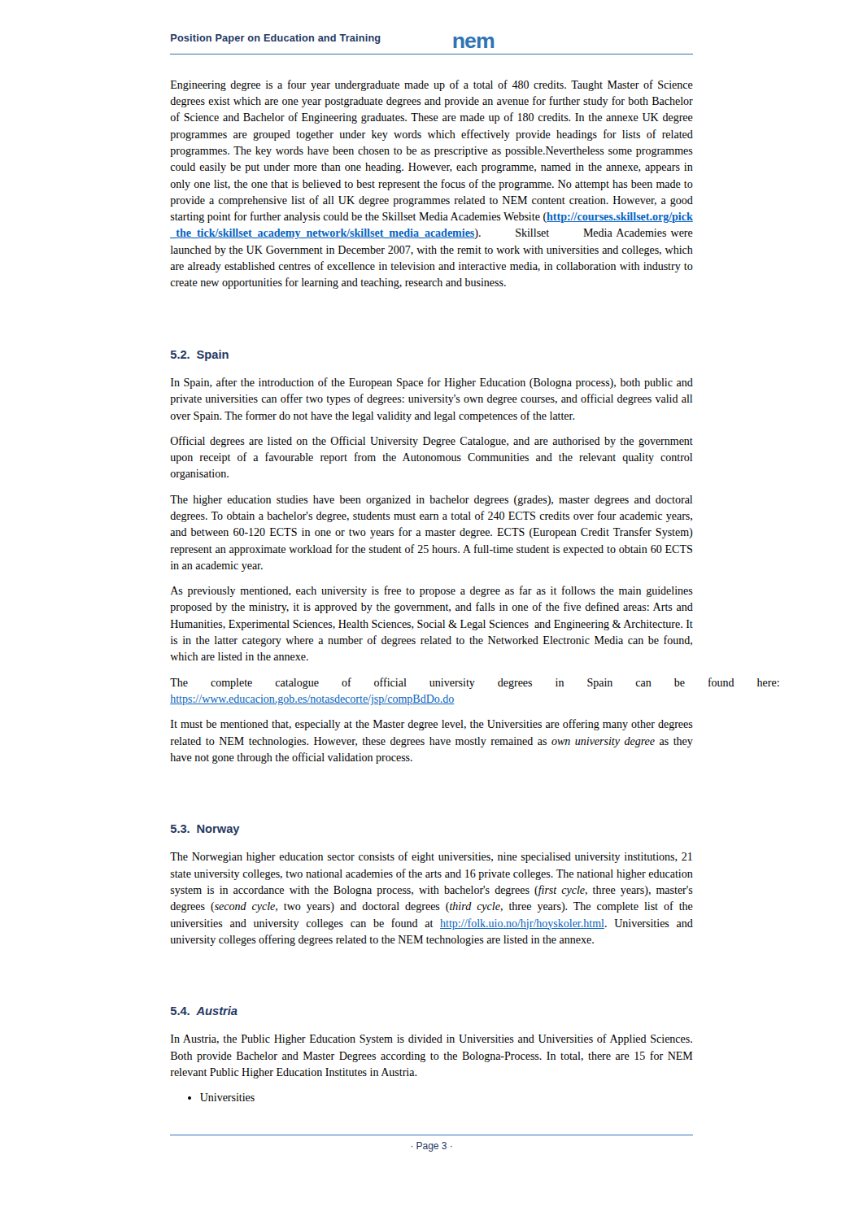Position Paper on Education and Training
nem
Engineering degree is a four year undergraduate made up of a total of 480 credits. Taught Master of Science degrees exist which are one year postgraduate degrees and provide an avenue for further study for both Bachelor of Science and Bachelor of Engineering graduates. These are made up of 180 credits. In the annexe UK degree programmes are grouped together under key words which effectively provide headings for lists of related programmes. The key words have been chosen to be as prescriptive as possible.Nevertheless some programmes could easily be put under more than one heading. However, each programme, named in the annexe, appears in only one list, the one that is believed to best represent the focus of the programme. No attempt has been made to provide a comprehensive list of all UK degree programmes related to NEM content creation. However, a good starting point for further analysis could be the Skillset Media Academies Website (http://courses.skillset.org/pick_the_tick/skillset_academy_network/skillset_media_academies). Skillset Media Academies were launched by the UK Government in December 2007, with the remit to work with universities and colleges, which are already established centres of excellence in television and interactive media, in collaboration with industry to create new opportunities for learning and teaching, research and business.
5.2. Spain
In Spain, after the introduction of the European Space for Higher Education (Bologna process), both public and private universities can offer two types of degrees: university's own degree courses, and official degrees valid all over Spain. The former do not have the legal validity and legal competences of the latter.
Official degrees are listed on the Official University Degree Catalogue, and are authorised by the government upon receipt of a favourable report from the Autonomous Communities and the relevant quality control organisation.
The higher education studies have been organized in bachelor degrees (grades), master degrees and doctoral degrees. To obtain a bachelor's degree, students must earn a total of 240 ECTS credits over four academic years, and between 60-120 ECTS in one or two years for a master degree. ECTS (European Credit Transfer System) represent an approximate workload for the student of 25 hours. A full-time student is expected to obtain 60 ECTS in an academic year.
As previously mentioned, each university is free to propose a degree as far as it follows the main guidelines proposed by the ministry, it is approved by the government, and falls in one of the five defined areas: Arts and Humanities, Experimental Sciences, Health Sciences, Social & Legal Sciences and Engineering & Architecture. It is in the latter category where a number of degrees related to the Networked Electronic Media can be found, which are listed in the annexe.
The complete catalogue of official university degrees in Spain can be found here: https://www.educacion.gob.es/notasdecorte/jsp/compBdDo.do
It must be mentioned that, especially at the Master degree level, the Universities are offering many other degrees related to NEM technologies. However, these degrees have mostly remained as own university degree as they have not gone through the official validation process.
5.3. Norway
The Norwegian higher education sector consists of eight universities, nine specialised university institutions, 21 state university colleges, two national academies of the arts and 16 private colleges. The national higher education system is in accordance with the Bologna process, with bachelor's degrees (first cycle, three years), master's degrees (second cycle, two years) and doctoral degrees (third cycle, three years). The complete list of the universities and university colleges can be found at http://folk.uio.no/hjr/hoyskoler.html. Universities and university colleges offering degrees related to the NEM technologies are listed in the annexe.
5.4. Austria
In Austria, the Public Higher Education System is divided in Universities and Universities of Applied Sciences. Both provide Bachelor and Master Degrees according to the Bologna-Process. In total, there are 15 for NEM relevant Public Higher Education Institutes in Austria.
Universities
· Page 3 ·